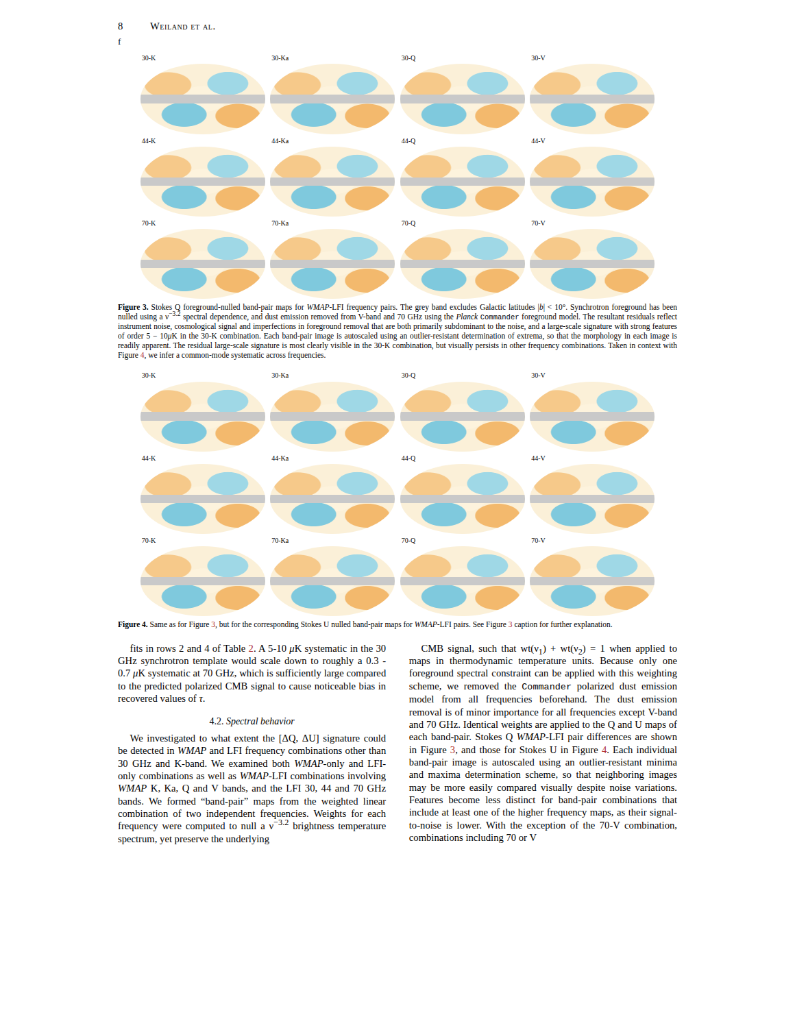8 Weiland et al.
f
30-K
30-Ka
30-Q
30-V
44-K
44-Ka
44-Q
44-V
70-K
70-Ka
70-Q
70-V
Figure 3. Stokes Q foreground-nulled band-pair maps for WMAP-LFI frequency pairs. The grey band excludes Galactic latitudes |b| < 10°. Synchrotron foreground has been nulled using a ν−3.2 spectral dependence, and dust emission removed from V-band and 70 GHz using the Planck Commander foreground model. The resultant residuals reflect instrument noise, cosmological signal and imperfections in foreground removal that are both primarily subdominant to the noise, and a large-scale signature with strong features of order 5 − 10μ K in the 30-K combination. Each band-pair image is autoscaled using an outlier-resistant determination of extrema, so that the morphology in each image is readily apparent. The residual large-scale signature is most clearly visible in the 30-K combination, but visually persists in other frequency combinations. Taken in context with Figure 4, we infer a common-mode systematic across frequencies.
30-K
30-Ka
30-Q
30-V
44-K
44-Ka
44-Q
44-V
70-K
70-Ka
70-Q
70-V
Figure 4. Same as for Figure 3, but for the corresponding Stokes U nulled band-pair maps for WMAP-LFI pairs. See Figure 3 caption for further explanation.
fits in rows 2 and 4 of Table 2. A 5-10 μ K systematic in the 30 GHz synchrotron template would scale down to roughly a 0.3 - 0.7 μ K systematic at 70 GHz, which is sufficiently large compared to the predicted polarized CMB signal to cause noticeable bias in recovered values of τ.
4.2. Spectral behavior
We investigated to what extent the [ΔQ, ΔU] signature could be detected in WMAP and LFI frequency combinations other than 30 GHz and K-band. We examined both WMAP-only and LFI-only combinations as well as WMAP-LFI combinations involving WMAP K, Ka, Q and V bands, and the LFI 30, 44 and 70 GHz bands. We formed “band-pair” maps from the weighted linear combination of two independent frequencies. Weights for each frequency were computed to null a ν−3.2 brightness temperature spectrum, yet preserve the underlying
CMB signal, such that wt(ν1) + wt(ν2) = 1 when applied to maps in thermodynamic temperature units. Because only one foreground spectral constraint can be applied with this weighting scheme, we removed the Commander polarized dust emission model from all frequencies beforehand. The dust emission removal is of minor importance for all frequencies except V-band and 70 GHz. Identical weights are applied to the Q and U maps of each band-pair. Stokes Q WMAP-LFI pair differences are shown in Figure 3, and those for Stokes U in Figure 4. Each individual band-pair image is autoscaled using an outlier-resistant minima and maxima determination scheme, so that neighboring images may be more easily compared visually despite noise variations. Features become less distinct for band-pair combinations that include at least one of the higher frequency maps, as their signal-to-noise is lower. With the exception of the 70-V combination, combinations including 70 or V